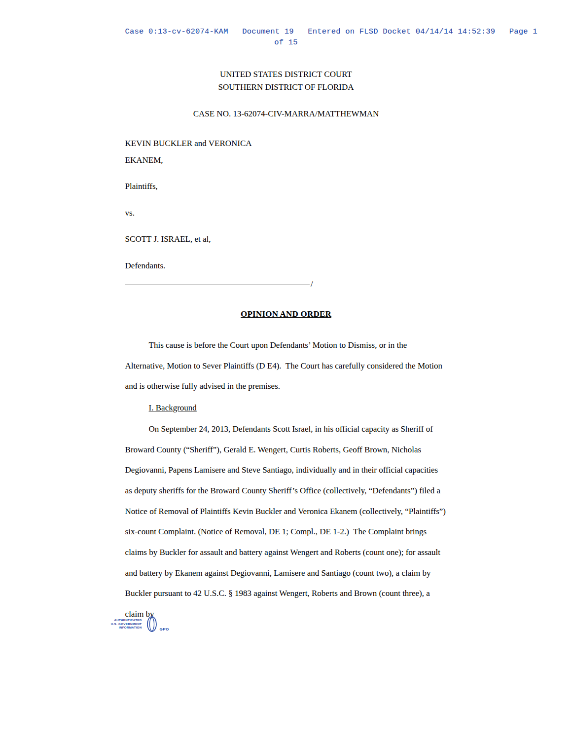Case 0:13-cv-62074-KAM Document 19 Entered on FLSD Docket 04/14/14 14:52:39 Page 1 of 15
UNITED STATES DISTRICT COURT
SOUTHERN DISTRICT OF FLORIDA
CASE NO. 13-62074-CIV-MARRA/MATTHEWMAN
KEVIN BUCKLER and VERONICA
EKANEM,
Plaintiffs,
vs.
SCOTT J. ISRAEL, et al,
Defendants.
/
OPINION AND ORDER
This cause is before the Court upon Defendants’ Motion to Dismiss, or in the Alternative, Motion to Sever Plaintiffs (D E4). The Court has carefully considered the Motion and is otherwise fully advised in the premises.
I. Background
On September 24, 2013, Defendants Scott Israel, in his official capacity as Sheriff of Broward County (“Sheriff”), Gerald E. Wengert, Curtis Roberts, Geoff Brown, Nicholas Degiovanni, Papens Lamisere and Steve Santiago, individually and in their official capacities as deputy sheriffs for the Broward County Sheriff’s Office (collectively, “Defendants”) filed a Notice of Removal of Plaintiffs Kevin Buckler and Veronica Ekanem (collectively, “Plaintiffs”) six-count Complaint. (Notice of Removal, DE 1; Compl., DE 1-2.) The Complaint brings claims by Buckler for assault and battery against Wengert and Roberts (count one); for assault and battery by Ekanem against Degiovanni, Lamisere and Santiago (count two), a claim by Buckler pursuant to 42 U.S.C. § 1983 against Wengert, Roberts and Brown (count three), a claim by
AUTHENTICATED
U.S. GOVERNMENT
INFORMATION
GPO